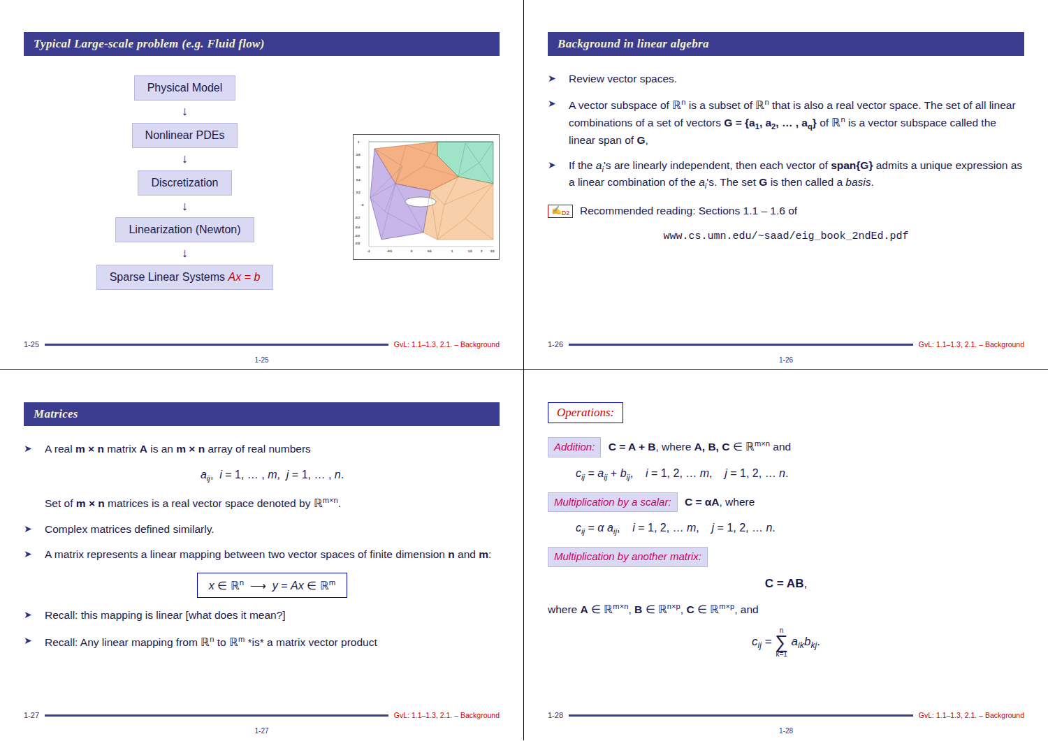Typical Large-scale problem (e.g. Fluid flow)
Physical Model
↓
Nonlinear PDEs
↓
Discretization
↓
Linearization (Newton)
↓
Sparse Linear Systems Ax = b
1 0.8 0.6 0.4 0.2 0 -0.2 -0.4 -0.6 -0.8 -1 -0.5 0 0.5 1 1.5 2 2.5
1-25 GvL: 1.1–1.3, 2.1. – Background
1-25
Background in linear algebra
Review vector spaces.
A vector subspace of ℝn is a subset of ℝn that is also a real vector space. The set of all linear combinations of a set of vectors G = {a1, a2, … , aq} of ℝn is a vector subspace called the linear span of G,
If the ai's are linearly independent, then each vector of span{G} admits a unique expression as a linear combination of the ai's. The set G is then called a basis.
✍D2 Recommended reading: Sections 1.1 – 1.6 of
www.cs.umn.edu/~saad/eig_book_2ndEd.pdf
1-26 GvL: 1.1–1.3, 2.1. – Background
1-26
Matrices
A real m × n matrix A is an m × n array of real numbers
aij, i = 1, … , m, j = 1, … , n.
Set of m × n matrices is a real vector space denoted by ℝm×n.
Complex matrices defined similarly.
A matrix represents a linear mapping between two vector spaces of finite dimension n and m:
x ∈ ℝn ⟶ y = Ax ∈ ℝm
Recall: this mapping is linear [what does it mean?]
Recall: Any linear mapping from ℝn to ℝm *is* a matrix vector product
1-27 GvL: 1.1–1.3, 2.1. – Background
1-27
Operations:
Addition: C = A + B, where A, B, C ∈ ℝm×n and
cij = aij + bij, i = 1, 2, … m, j = 1, 2, … n.
Multiplication by a scalar: C = αA, where
cij = α aij, i = 1, 2, … m, j = 1, 2, … n.
Multiplication by another matrix:
C = AB,
where A ∈ ℝm×n, B ∈ ℝn×p, C ∈ ℝm×p, and
cij = n ∑ k=1 aikbkj.
1-28 GvL: 1.1–1.3, 2.1. – Background
1-28